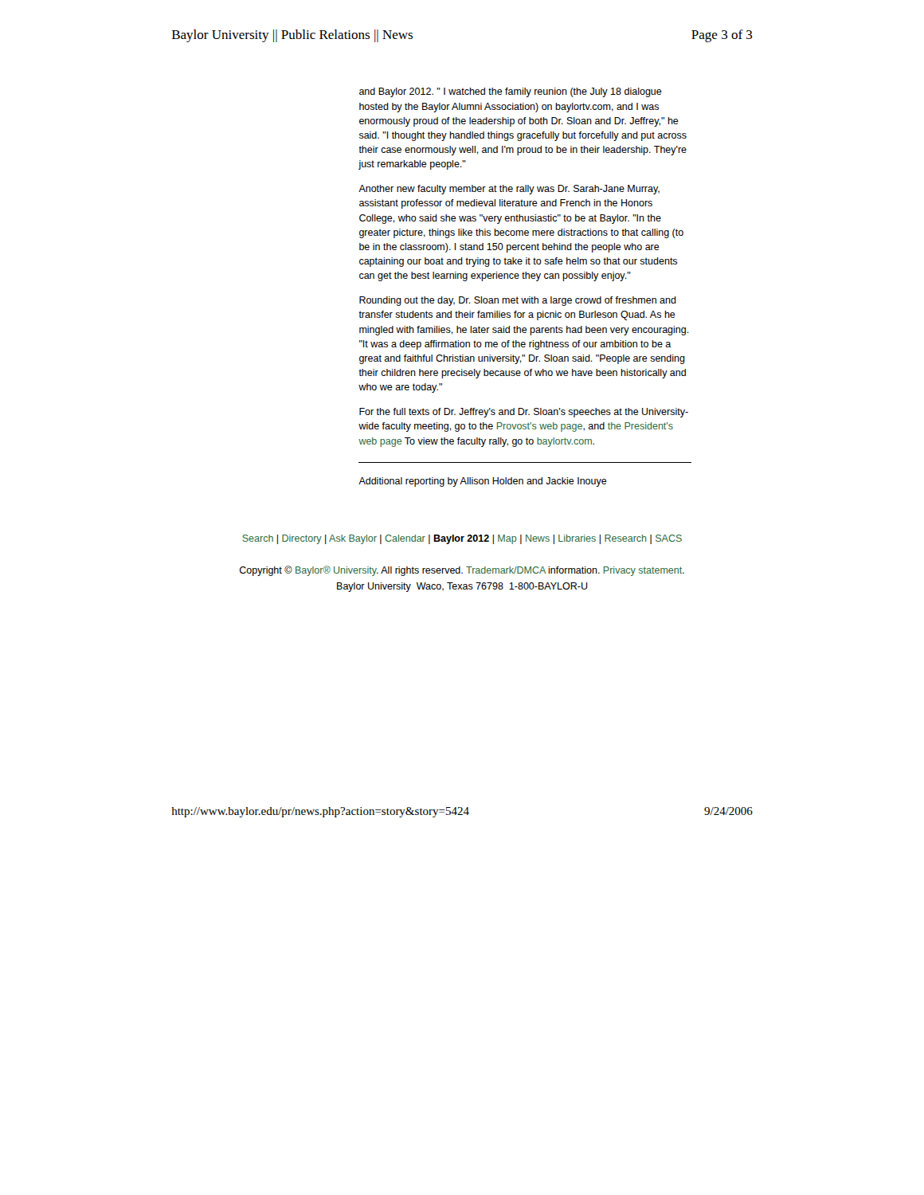Baylor University || Public Relations || News
Page 3 of 3
and Baylor 2012. " I watched the family reunion (the July 18 dialogue hosted by the Baylor Alumni Association) on baylortv.com, and I was enormously proud of the leadership of both Dr. Sloan and Dr. Jeffrey," he said. "I thought they handled things gracefully but forcefully and put across their case enormously well, and I'm proud to be in their leadership. They're just remarkable people."
Another new faculty member at the rally was Dr. Sarah-Jane Murray, assistant professor of medieval literature and French in the Honors College, who said she was "very enthusiastic" to be at Baylor. "In the greater picture, things like this become mere distractions to that calling (to be in the classroom). I stand 150 percent behind the people who are captaining our boat and trying to take it to safe helm so that our students can get the best learning experience they can possibly enjoy."
Rounding out the day, Dr. Sloan met with a large crowd of freshmen and transfer students and their families for a picnic on Burleson Quad. As he mingled with families, he later said the parents had been very encouraging. "It was a deep affirmation to me of the rightness of our ambition to be a great and faithful Christian university," Dr. Sloan said. "People are sending their children here precisely because of who we have been historically and who we are today."
For the full texts of Dr. Jeffrey's and Dr. Sloan's speeches at the University-wide faculty meeting, go to the Provost's web page, and the President's web page To view the faculty rally, go to baylortv.com.
Additional reporting by Allison Holden and Jackie Inouye
Search | Directory | Ask Baylor | Calendar | Baylor 2012 | Map | News | Libraries | Research | SACS
Copyright © Baylor® University. All rights reserved. Trademark/DMCA information. Privacy statement.
Baylor University Waco, Texas 76798 1-800-BAYLOR-U
http://www.baylor.edu/pr/news.php?action=story&story=5424
9/24/2006